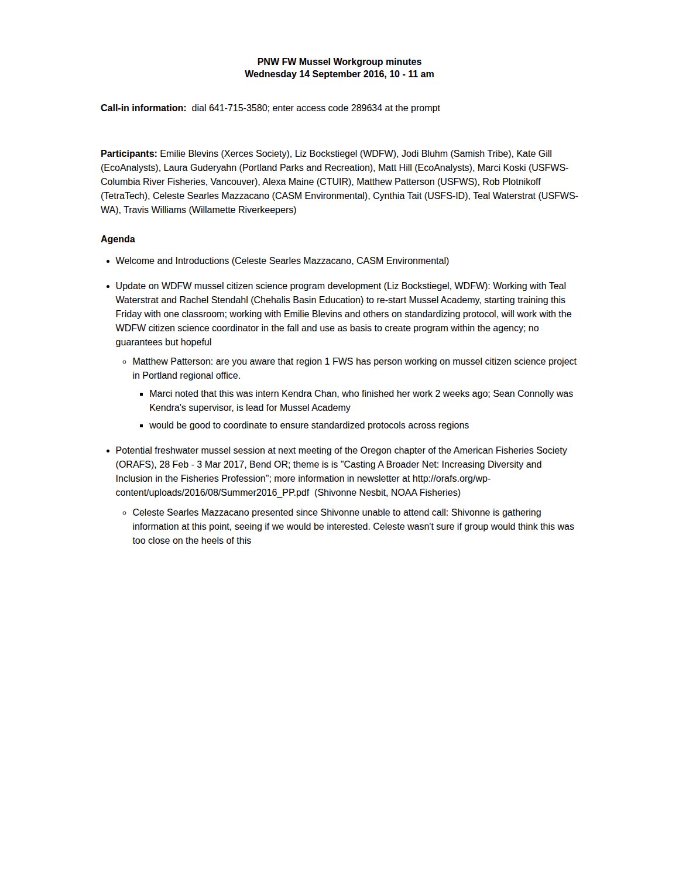PNW FW Mussel Workgroup minutes
Wednesday 14 September 2016, 10 - 11 am
Call-in information: dial 641-715-3580; enter access code 289634 at the prompt
Participants: Emilie Blevins (Xerces Society), Liz Bockstiegel (WDFW), Jodi Bluhm (Samish Tribe), Kate Gill (EcoAnalysts), Laura Guderyahn (Portland Parks and Recreation), Matt Hill (EcoAnalysts), Marci Koski (USFWS-Columbia River Fisheries, Vancouver), Alexa Maine (CTUIR), Matthew Patterson (USFWS), Rob Plotnikoff (TetraTech), Celeste Searles Mazzacano (CASM Environmental), Cynthia Tait (USFS-ID), Teal Waterstrat (USFWS-WA), Travis Williams (Willamette Riverkeepers)
Agenda
Welcome and Introductions (Celeste Searles Mazzacano, CASM Environmental)
Update on WDFW mussel citizen science program development (Liz Bockstiegel, WDFW): Working with Teal Waterstrat and Rachel Stendahl (Chehalis Basin Education) to re-start Mussel Academy, starting training this Friday with one classroom; working with Emilie Blevins and others on standardizing protocol, will work with the WDFW citizen science coordinator in the fall and use as basis to create program within the agency; no guarantees but hopeful
Matthew Patterson: are you aware that region 1 FWS has person working on mussel citizen science project in Portland regional office.
Marci noted that this was intern Kendra Chan, who finished her work 2 weeks ago; Sean Connolly was Kendra's supervisor, is lead for Mussel Academy
would be good to coordinate to ensure standardized protocols across regions
Potential freshwater mussel session at next meeting of the Oregon chapter of the American Fisheries Society (ORAFS), 28 Feb - 3 Mar 2017, Bend OR; theme is is "Casting A Broader Net: Increasing Diversity and Inclusion in the Fisheries Profession"; more information in newsletter at http://orafs.org/wp-content/uploads/2016/08/Summer2016_PP.pdf (Shivonne Nesbit, NOAA Fisheries)
Celeste Searles Mazzacano presented since Shivonne unable to attend call: Shivonne is gathering information at this point, seeing if we would be interested. Celeste wasn't sure if group would think this was too close on the heels of this